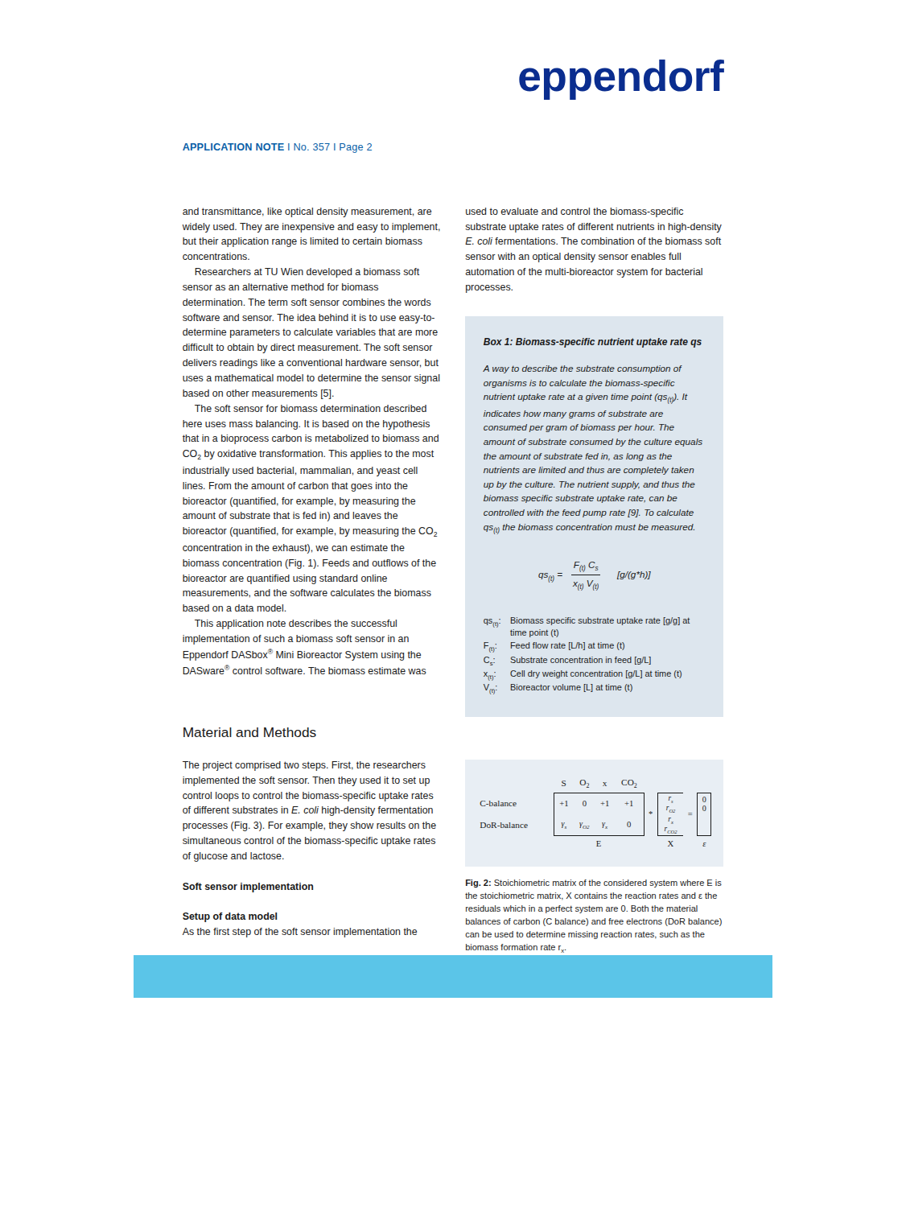eppendorf
APPLICATION NOTE I No. 357 I Page 2
and transmittance, like optical density measurement, are widely used. They are inexpensive and easy to implement, but their application range is limited to certain biomass concentrations.
Researchers at TU Wien developed a biomass soft sensor as an alternative method for biomass determination. The term soft sensor combines the words software and sensor. The idea behind it is to use easy-to-determine parameters to calculate variables that are more difficult to obtain by direct measurement. The soft sensor delivers readings like a conventional hardware sensor, but uses a mathematical model to determine the sensor signal based on other measurements [5].
The soft sensor for biomass determination described here uses mass balancing. It is based on the hypothesis that in a bioprocess carbon is metabolized to biomass and CO2 by oxidative transformation. This applies to the most industrially used bacterial, mammalian, and yeast cell lines. From the amount of carbon that goes into the bioreactor (quantified, for example, by measuring the amount of substrate that is fed in) and leaves the bioreactor (quantified, for example, by measuring the CO2 concentration in the exhaust), we can estimate the biomass concentration (Fig. 1). Feeds and outflows of the bioreactor are quantified using standard online measurements, and the software calculates the biomass based on a data model.
This application note describes the successful implementation of such a biomass soft sensor in an Eppendorf DASbox® Mini Bioreactor System using the DASware® control software. The biomass estimate was
Material and Methods
The project comprised two steps. First, the researchers implemented the soft sensor. Then they used it to set up control loops to control the biomass-specific uptake rates of different substrates in E. coli high-density fermentation processes (Fig. 3). For example, they show results on the simultaneous control of the biomass-specific uptake rates of glucose and lactose.
Soft sensor implementation
Setup of data model
As the first step of the soft sensor implementation the
used to evaluate and control the biomass-specific substrate uptake rates of different nutrients in high-density E. coli fermentations. The combination of the biomass soft sensor with an optical density sensor enables full automation of the multi-bioreactor system for bacterial processes.
Box 1: Biomass-specific nutrient uptake rate qs
A way to describe the substrate consumption of organisms is to calculate the biomass-specific nutrient uptake rate at a given time point (qs(t)). It indicates how many grams of substrate are consumed per gram of biomass per hour. The amount of substrate consumed by the culture equals the amount of substrate fed in, as long as the nutrients are limited and thus are completely taken up by the culture. The nutrient supply, and thus the biomass specific substrate uptake rate, can be controlled with the feed pump rate [9]. To calculate qs(t) the biomass concentration must be measured.
qs(t) = F(t) Cs x(t) V(t) [g/(g*h)]
| qs (t) : | Biomass specific substrate uptake rate [g/g] at time point (t) |
| F (t) : | Feed flow rate [L/h] at time (t) |
| C s : | Substrate concentration in feed [g/L] |
| x (t) : | Cell dry weight concentration [g/L] at time (t) |
| V (t) : | Bioreactor volume [L] at time (t) |
| | S | O 2 | x | CO 2 | | | | |
| C-balance | +1 | 0 | +1 | +1 | * | r s r O2 | = | 0 0 |
| DoR-balance | γ s | γ O2 | γ x | 0 | r x r CO2 | |
| | E | | X | | ε |
Fig. 2: Stoichiometric matrix of the considered system where E is the stoichiometric matrix, X contains the reaction rates and ε the residuals which in a perfect system are 0. Both the material balances of carbon (C balance) and free electrons (DoR balance) can be used to determine missing reaction rates, such as the biomass formation rate rx.